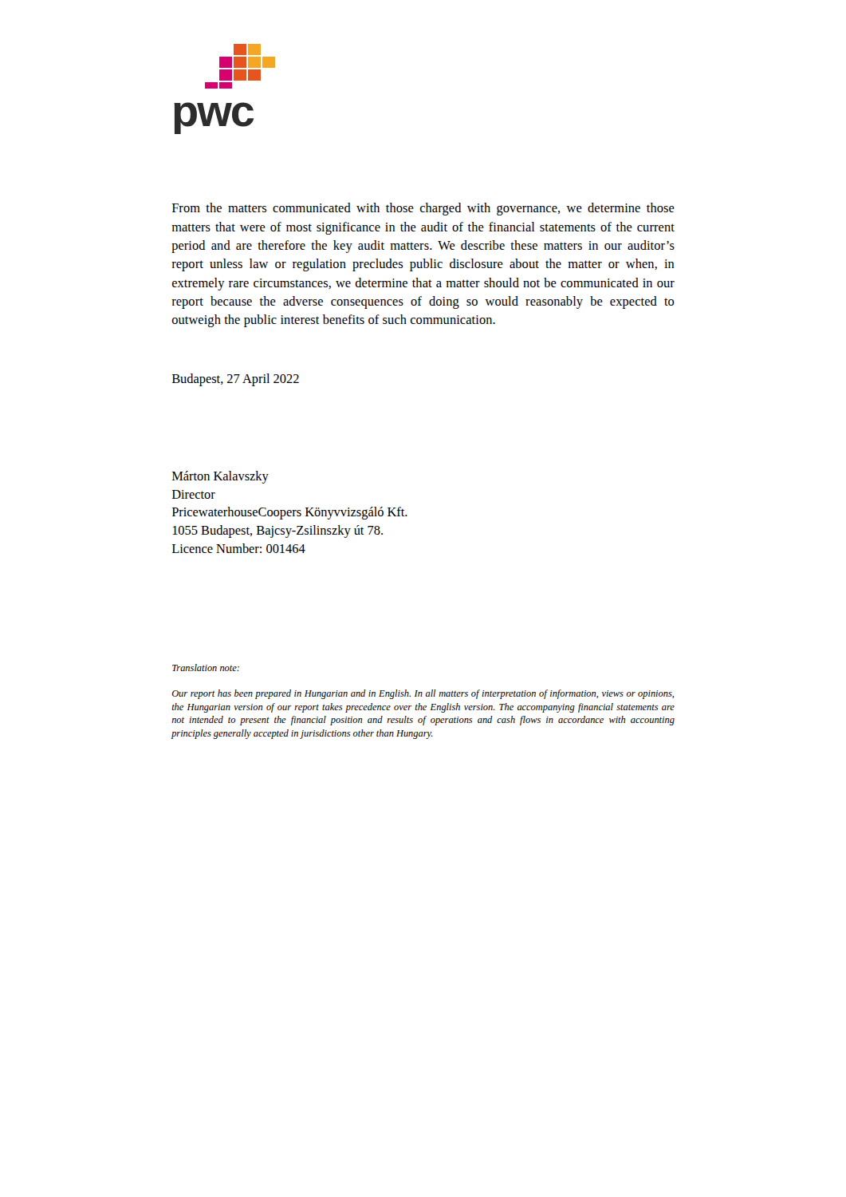pwc
From the matters communicated with those charged with governance, we determine those matters that were of most significance in the audit of the financial statements of the current period and are therefore the key audit matters. We describe these matters in our auditor’s report unless law or regulation precludes public disclosure about the matter or when, in extremely rare circumstances, we determine that a matter should not be communicated in our report because the adverse consequences of doing so would reasonably be expected to outweigh the public interest benefits of such communication.
Budapest, 27 April 2022
Márton Kalavszky
Director
PricewaterhouseCoopers Könyvvizsgáló Kft.
1055 Budapest, Bajcsy-Zsilinszky út 78.
Licence Number: 001464
Translation note:
Our report has been prepared in Hungarian and in English. In all matters of interpretation of information, views or opinions, the Hungarian version of our report takes precedence over the English version. The accompanying financial statements are not intended to present the financial position and results of operations and cash flows in accordance with accounting principles generally accepted in jurisdictions other than Hungary.